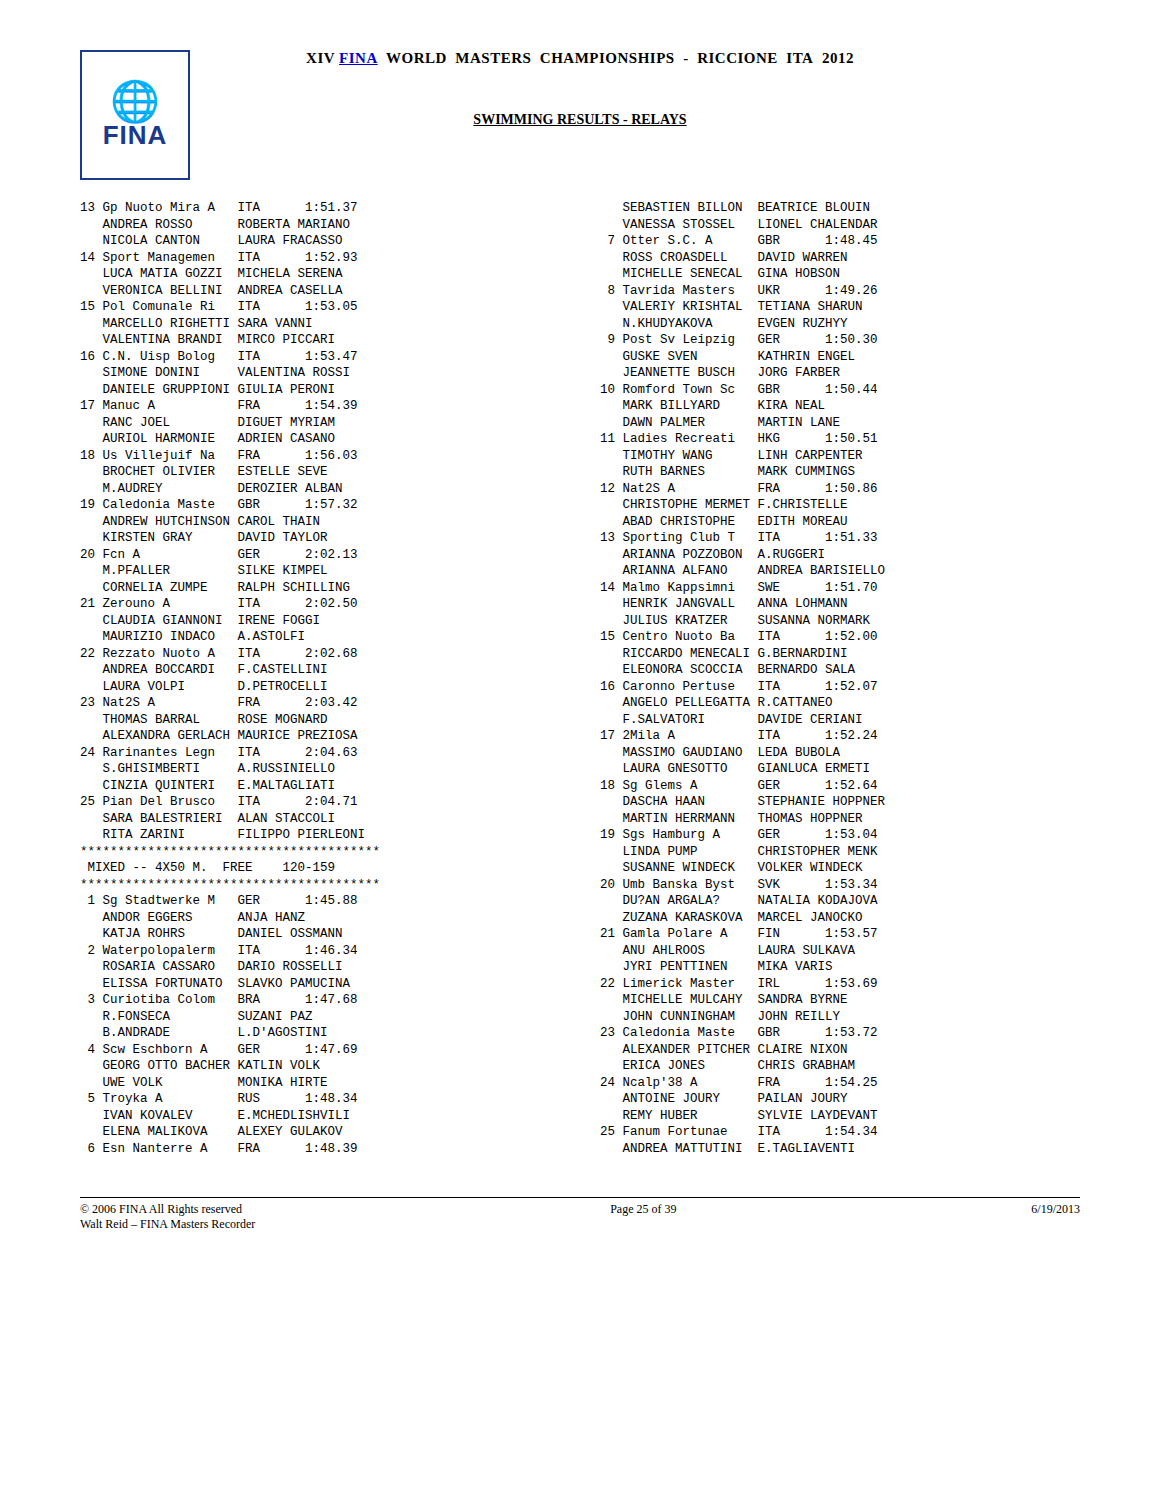🌐
FINA
XIV FINA WORLD MASTERS CHAMPIONSHIPS - RICCIONE ITA 2012
SWIMMING RESULTS - RELAYS
13 Gp Nuoto Mira A ITA 1:51.37 ANDREA ROSSO ROBERTA MARIANO NICOLA CANTON LAURA FRACASSO 14 Sport Managemen ITA 1:52.93 LUCA MATIA GOZZI MICHELA SERENA VERONICA BELLINI ANDREA CASELLA 15 Pol Comunale Ri ITA 1:53.05 MARCELLO RIGHETTI SARA VANNI VALENTINA BRANDI MIRCO PICCARI 16 C.N. Uisp Bolog ITA 1:53.47 SIMONE DONINI VALENTINA ROSSI DANIELE GRUPPIONI GIULIA PERONI 17 Manuc A FRA 1:54.39 RANC JOEL DIGUET MYRIAM AURIOL HARMONIE ADRIEN CASANO 18 Us Villejuif Na FRA 1:56.03 BROCHET OLIVIER ESTELLE SEVE M.AUDREY DEROZIER ALBAN 19 Caledonia Maste GBR 1:57.32 ANDREW HUTCHINSON CAROL THAIN KIRSTEN GRAY DAVID TAYLOR 20 Fcn A GER 2:02.13 M.PFALLER SILKE KIMPEL CORNELIA ZUMPE RALPH SCHILLING 21 Zerouno A ITA 2:02.50 CLAUDIA GIANNONI IRENE FOGGI MAURIZIO INDACO A.ASTOLFI 22 Rezzato Nuoto A ITA 2:02.68 ANDREA BOCCARDI F.CASTELLINI LAURA VOLPI D.PETROCELLI 23 Nat2S A FRA 2:03.42 THOMAS BARRAL ROSE MOGNARD ALEXANDRA GERLACH MAURICE PREZIOSA 24 Rarinantes Legn ITA 2:04.63 S.GHISIMBERTI A.RUSSINIELLO CINZIA QUINTERI E.MALTAGLIATI 25 Pian Del Brusco ITA 2:04.71 SARA BALESTRIERI ALAN STACCOLI RITA ZARINI FILIPPO PIERLEONI **************************************** MIXED -- 4X50 M. FREE 120-159 **************************************** 1 Sg Stadtwerke M GER 1:45.88 ANDOR EGGERS ANJA HANZ KATJA ROHRS DANIEL OSSMANN 2 Waterpolopalerm ITA 1:46.34 ROSARIA CASSARO DARIO ROSSELLI ELISSA FORTUNATO SLAVKO PAMUCINA 3 Curiotiba Colom BRA 1:47.68 R.FONSECA SUZANI PAZ B.ANDRADE L.D'AGOSTINI 4 Scw Eschborn A GER 1:47.69 GEORG OTTO BACHER KATLIN VOLK UWE VOLK MONIKA HIRTE 5 Troyka A RUS 1:48.34 IVAN KOVALEV E.MCHEDLISHVILI ELENA MALIKOVA ALEXEY GULAKOV 6 Esn Nanterre A FRA 1:48.39
SEBASTIEN BILLON BEATRICE BLOUIN VANESSA STOSSEL LIONEL CHALENDAR 7 Otter S.C. A GBR 1:48.45 ROSS CROASDELL DAVID WARREN MICHELLE SENECAL GINA HOBSON 8 Tavrida Masters UKR 1:49.26 VALERIY KRISHTAL TETIANA SHARUN N.KHUDYAKOVA EVGEN RUZHYY 9 Post Sv Leipzig GER 1:50.30 GUSKE SVEN KATHRIN ENGEL JEANNETTE BUSCH JORG FARBER 10 Romford Town Sc GBR 1:50.44 MARK BILLYARD KIRA NEAL DAWN PALMER MARTIN LANE 11 Ladies Recreati HKG 1:50.51 TIMOTHY WANG LINH CARPENTER RUTH BARNES MARK CUMMINGS 12 Nat2S A FRA 1:50.86 CHRISTOPHE MERMET F.CHRISTELLE ABAD CHRISTOPHE EDITH MOREAU 13 Sporting Club T ITA 1:51.33 ARIANNA POZZOBON A.RUGGERI ARIANNA ALFANO ANDREA BARISIELLO 14 Malmo Kappsimni SWE 1:51.70 HENRIK JANGVALL ANNA LOHMANN JULIUS KRATZER SUSANNA NORMARK 15 Centro Nuoto Ba ITA 1:52.00 RICCARDO MENECALI G.BERNARDINI ELEONORA SCOCCIA BERNARDO SALA 16 Caronno Pertuse ITA 1:52.07 ANGELO PELLEGATTA R.CATTANEO F.SALVATORI DAVIDE CERIANI 17 2Mila A ITA 1:52.24 MASSIMO GAUDIANO LEDA BUBOLA LAURA GNESOTTO GIANLUCA ERMETI 18 Sg Glems A GER 1:52.64 DASCHA HAAN STEPHANIE HOPPNER MARTIN HERRMANN THOMAS HOPPNER 19 Sgs Hamburg A GER 1:53.04 LINDA PUMP CHRISTOPHER MENK SUSANNE WINDECK VOLKER WINDECK 20 Umb Banska Byst SVK 1:53.34 DU?AN ARGALA? NATALIA KODAJOVA ZUZANA KARASKOVA MARCEL JANOCKO 21 Gamla Polare A FIN 1:53.57 ANU AHLROOS LAURA SULKAVA JYRI PENTTINEN MIKA VARIS 22 Limerick Master IRL 1:53.69 MICHELLE MULCAHY SANDRA BYRNE JOHN CUNNINGHAM JOHN REILLY 23 Caledonia Maste GBR 1:53.72 ALEXANDER PITCHER CLAIRE NIXON ERICA JONES CHRIS GRABHAM 24 Ncalp'38 A FRA 1:54.25 ANTOINE JOURY PAILAN JOURY REMY HUBER SYLVIE LAYDEVANT 25 Fanum Fortunae ITA 1:54.34 ANDREA MATTUTINI E.TAGLIAVENTI
© 2006 FINA All Rights reserved
Walt Reid – FINA Masters Recorder
Page 25 of 39
6/19/2013